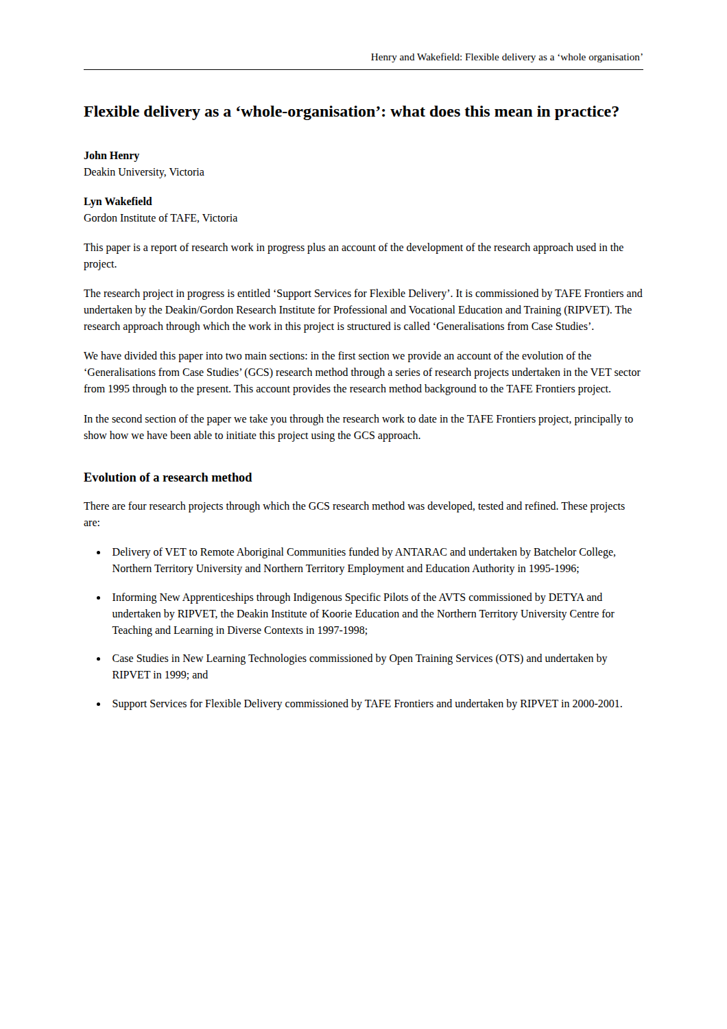Henry and Wakefield: Flexible delivery as a ‘whole organisation’
Flexible delivery as a ‘whole-organisation’: what does this mean in practice?
John Henry
Deakin University, Victoria
Lyn Wakefield
Gordon Institute of TAFE, Victoria
This paper is a report of research work in progress plus an account of the development of the research approach used in the project.
The research project in progress is entitled ‘Support Services for Flexible Delivery’. It is commissioned by TAFE Frontiers and undertaken by the Deakin/Gordon Research Institute for Professional and Vocational Education and Training (RIPVET). The research approach through which the work in this project is structured is called ‘Generalisations from Case Studies’.
We have divided this paper into two main sections: in the first section we provide an account of the evolution of the ‘Generalisations from Case Studies’ (GCS) research method through a series of research projects undertaken in the VET sector from 1995 through to the present. This account provides the research method background to the TAFE Frontiers project.
In the second section of the paper we take you through the research work to date in the TAFE Frontiers project, principally to show how we have been able to initiate this project using the GCS approach.
Evolution of a research method
There are four research projects through which the GCS research method was developed, tested and refined. These projects are:
Delivery of VET to Remote Aboriginal Communities funded by ANTARAC and undertaken by Batchelor College, Northern Territory University and Northern Territory Employment and Education Authority in 1995-1996;
Informing New Apprenticeships through Indigenous Specific Pilots of the AVTS commissioned by DETYA and undertaken by RIPVET, the Deakin Institute of Koorie Education and the Northern Territory University Centre for Teaching and Learning in Diverse Contexts in 1997-1998;
Case Studies in New Learning Technologies commissioned by Open Training Services (OTS) and undertaken by RIPVET in 1999; and
Support Services for Flexible Delivery commissioned by TAFE Frontiers and undertaken by RIPVET in 2000-2001.